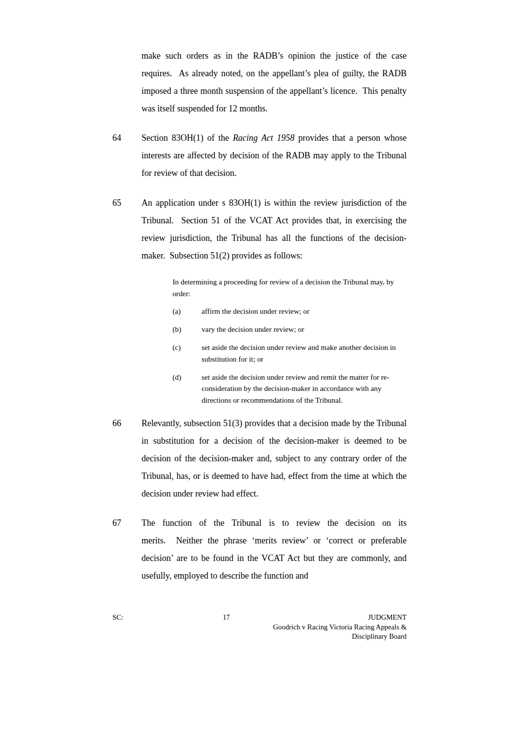make such orders as in the RADB’s opinion the justice of the case requires. As already noted, on the appellant’s plea of guilty, the RADB imposed a three month suspension of the appellant’s licence. This penalty was itself suspended for 12 months.
64 Section 83OH(1) of the Racing Act 1958 provides that a person whose interests are affected by decision of the RADB may apply to the Tribunal for review of that decision.
65 An application under s 83OH(1) is within the review jurisdiction of the Tribunal. Section 51 of the VCAT Act provides that, in exercising the review jurisdiction, the Tribunal has all the functions of the decision-maker. Subsection 51(2) provides as follows:
In determining a proceeding for review of a decision the Tribunal may, by order:
(a) affirm the decision under review; or
(b) vary the decision under review; or
(c) set aside the decision under review and make another decision in substitution for it; or
(d) set aside the decision under review and remit the matter for re-consideration by the decision-maker in accordance with any directions or recommendations of the Tribunal.
66 Relevantly, subsection 51(3) provides that a decision made by the Tribunal in substitution for a decision of the decision-maker is deemed to be decision of the decision-maker and, subject to any contrary order of the Tribunal, has, or is deemed to have had, effect from the time at which the decision under review had effect.
67 The function of the Tribunal is to review the decision on its merits. Neither the phrase ‘merits review’ or ‘correct or preferable decision’ are to be found in the VCAT Act but they are commonly, and usefully, employed to describe the function and
SC:
17
JUDGMENT Goodrich v Racing Victoria Racing Appeals & Disciplinary Board